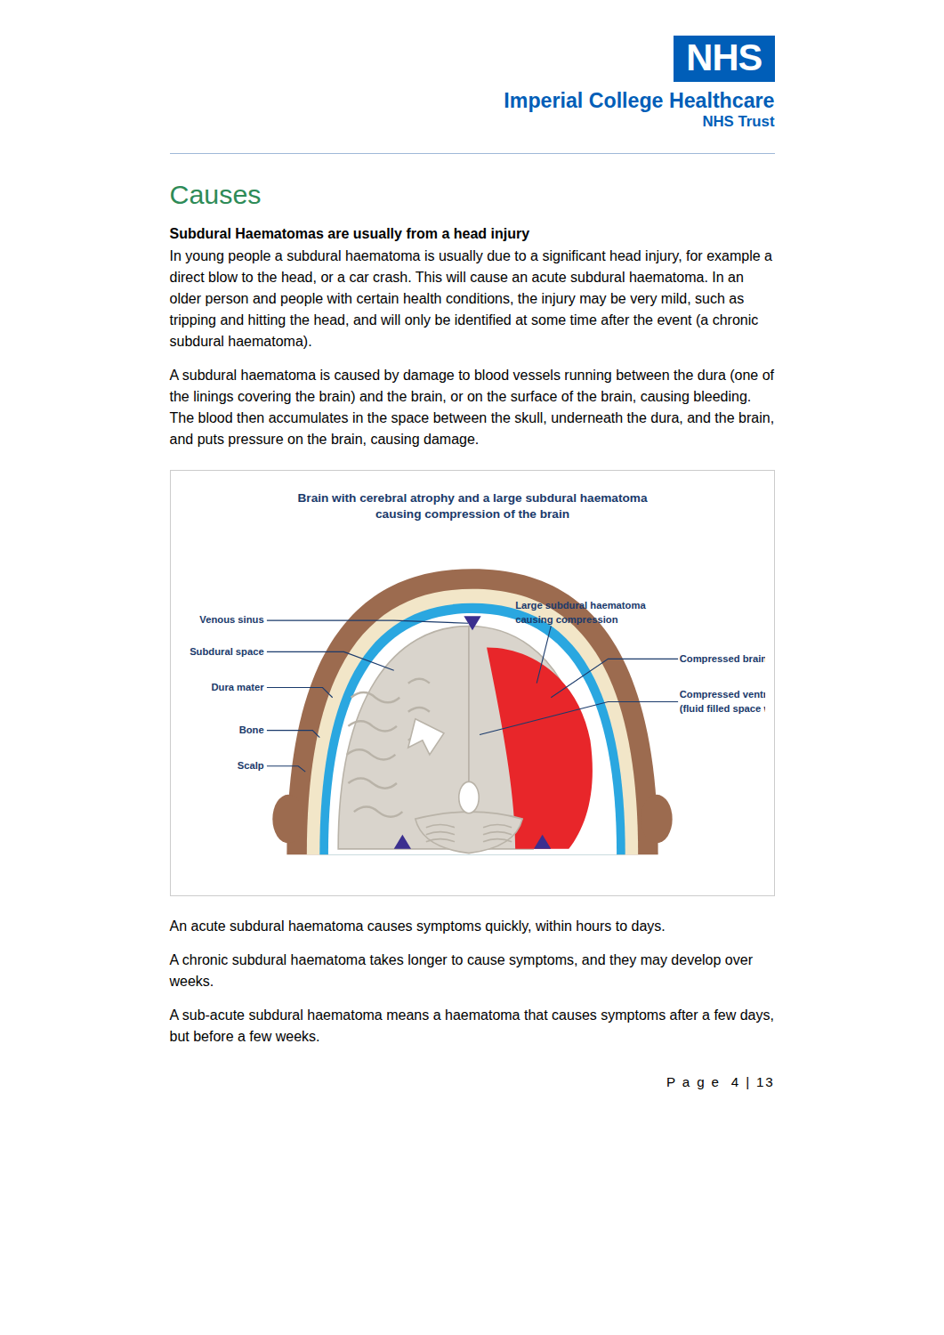NHS
Imperial College Healthcare
NHS Trust
Causes
Subdural Haematomas are usually from a head injury
In young people a subdural haematoma is usually due to a significant head injury, for example a direct blow to the head, or a car crash. This will cause an acute subdural haematoma. In an older person and people with certain health conditions, the injury may be very mild, such as tripping and hitting the head, and will only be identified at some time after the event (a chronic subdural haematoma).
A subdural haematoma is caused by damage to blood vessels running between the dura (one of the linings covering the brain) and the brain, or on the surface of the brain, causing bleeding. The blood then accumulates in the space between the skull, underneath the dura, and the brain, and puts pressure on the brain, causing damage.
Brain with cerebral atrophy and a large subdural haematoma causing compression of the brain Cross-section diagram of the head showing scalp, bone, dura mater, subdural space, venous sinus, a large subdural haematoma in red causing compression of the brain and compressed ventricle. Brain with cerebral atrophy and a large subdural haematoma causing compression of the brain Venous sinus Subdural space Dura mater Bone Scalp Large subdural haematoma causing compression Compressed brain Compressed ventricle (fluid filled space within the brain)
An acute subdural haematoma causes symptoms quickly, within hours to days.
A chronic subdural haematoma takes longer to cause symptoms, and they may develop over weeks.
A sub-acute subdural haematoma means a haematoma that causes symptoms after a few days, but before a few weeks.
P a g e 4 | 13